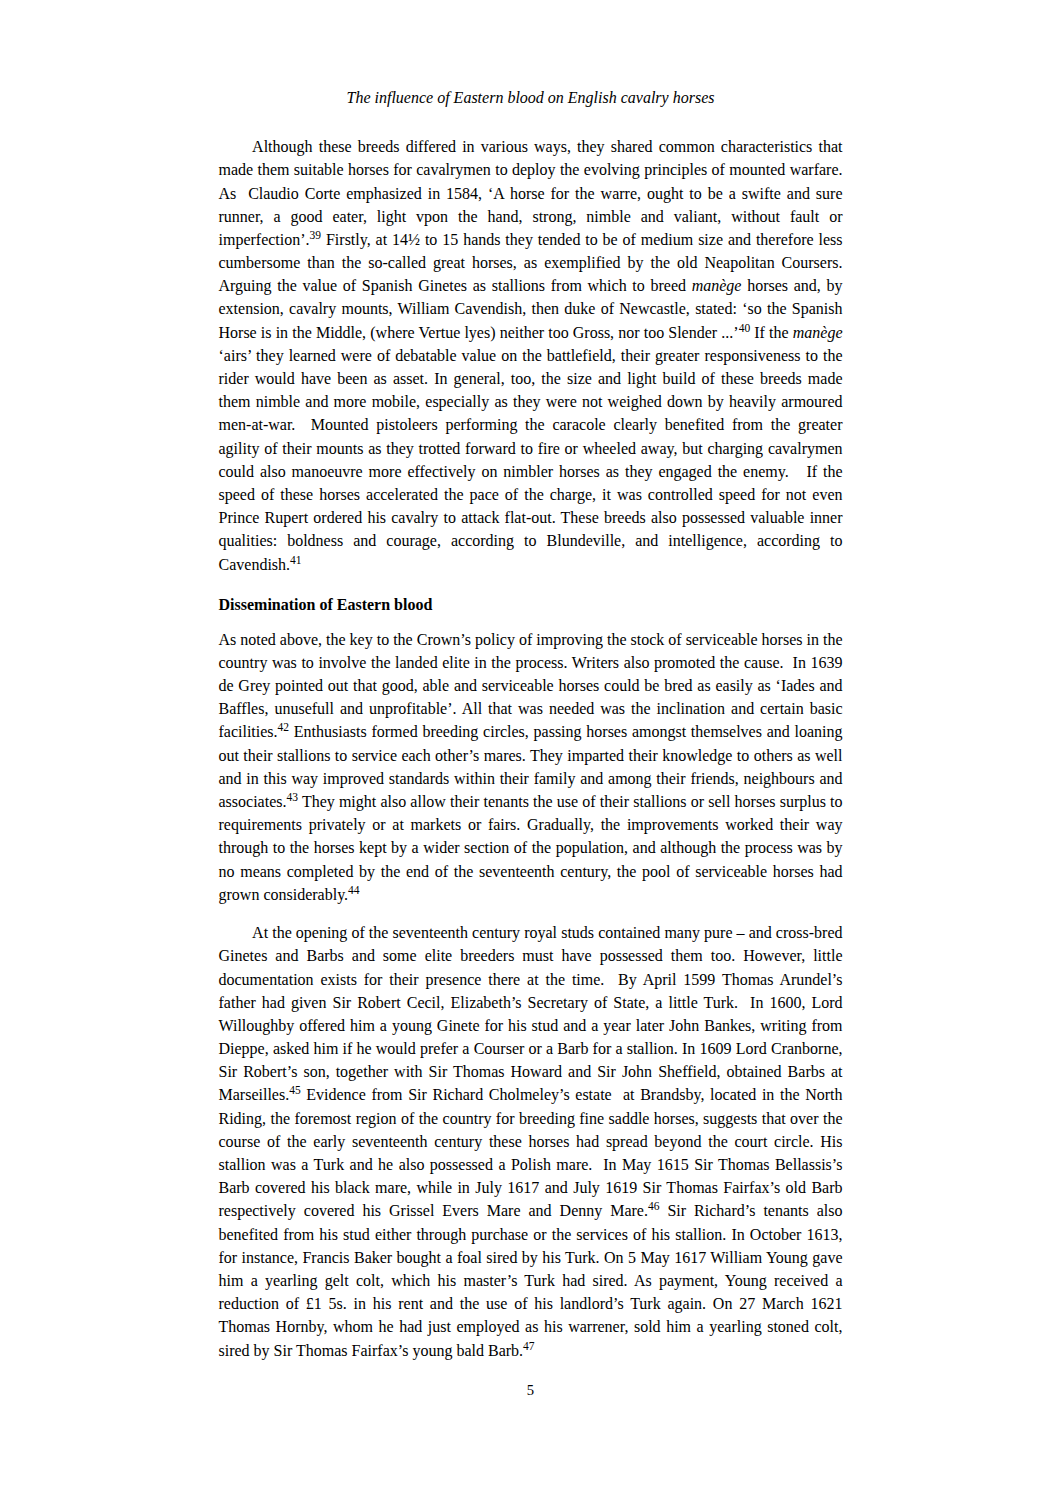The influence of Eastern blood on English cavalry horses
Although these breeds differed in various ways, they shared common characteristics that made them suitable horses for cavalrymen to deploy the evolving principles of mounted warfare. As Claudio Corte emphasized in 1584, ‘A horse for the warre, ought to be a swifte and sure runner, a good eater, light vpon the hand, strong, nimble and valiant, without fault or imperfection’.39 Firstly, at 14½ to 15 hands they tended to be of medium size and therefore less cumbersome than the so-called great horses, as exemplified by the old Neapolitan Coursers. Arguing the value of Spanish Ginetes as stallions from which to breed manège horses and, by extension, cavalry mounts, William Cavendish, then duke of Newcastle, stated: ‘so the Spanish Horse is in the Middle, (where Vertue lyes) neither too Gross, nor too Slender ...’40 If the manège ‘airs’ they learned were of debatable value on the battlefield, their greater responsiveness to the rider would have been as asset. In general, too, the size and light build of these breeds made them nimble and more mobile, especially as they were not weighed down by heavily armoured men-at-war. Mounted pistoleers performing the caracole clearly benefited from the greater agility of their mounts as they trotted forward to fire or wheeled away, but charging cavalrymen could also manoeuvre more effectively on nimbler horses as they engaged the enemy. If the speed of these horses accelerated the pace of the charge, it was controlled speed for not even Prince Rupert ordered his cavalry to attack flat-out. These breeds also possessed valuable inner qualities: boldness and courage, according to Blundeville, and intelligence, according to Cavendish.41
Dissemination of Eastern blood
As noted above, the key to the Crown’s policy of improving the stock of serviceable horses in the country was to involve the landed elite in the process. Writers also promoted the cause. In 1639 de Grey pointed out that good, able and serviceable horses could be bred as easily as ‘Iades and Baffles, unusefull and unprofitable’. All that was needed was the inclination and certain basic facilities.42 Enthusiasts formed breeding circles, passing horses amongst themselves and loaning out their stallions to service each other’s mares. They imparted their knowledge to others as well and in this way improved standards within their family and among their friends, neighbours and associates.43 They might also allow their tenants the use of their stallions or sell horses surplus to requirements privately or at markets or fairs. Gradually, the improvements worked their way through to the horses kept by a wider section of the population, and although the process was by no means completed by the end of the seventeenth century, the pool of serviceable horses had grown considerably.44
At the opening of the seventeenth century royal studs contained many pure – and cross-bred Ginetes and Barbs and some elite breeders must have possessed them too. However, little documentation exists for their presence there at the time. By April 1599 Thomas Arundel’s father had given Sir Robert Cecil, Elizabeth’s Secretary of State, a little Turk. In 1600, Lord Willoughby offered him a young Ginete for his stud and a year later John Bankes, writing from Dieppe, asked him if he would prefer a Courser or a Barb for a stallion. In 1609 Lord Cranborne, Sir Robert’s son, together with Sir Thomas Howard and Sir John Sheffield, obtained Barbs at Marseilles.45 Evidence from Sir Richard Cholmeley’s estate at Brandsby, located in the North Riding, the foremost region of the country for breeding fine saddle horses, suggests that over the course of the early seventeenth century these horses had spread beyond the court circle. His stallion was a Turk and he also possessed a Polish mare. In May 1615 Sir Thomas Bellassis’s Barb covered his black mare, while in July 1617 and July 1619 Sir Thomas Fairfax’s old Barb respectively covered his Grissel Evers Mare and Denny Mare.46 Sir Richard’s tenants also benefited from his stud either through purchase or the services of his stallion. In October 1613, for instance, Francis Baker bought a foal sired by his Turk. On 5 May 1617 William Young gave him a yearling gelt colt, which his master’s Turk had sired. As payment, Young received a reduction of £1 5s. in his rent and the use of his landlord’s Turk again. On 27 March 1621 Thomas Hornby, whom he had just employed as his warrener, sold him a yearling stoned colt, sired by Sir Thomas Fairfax’s young bald Barb.47
5